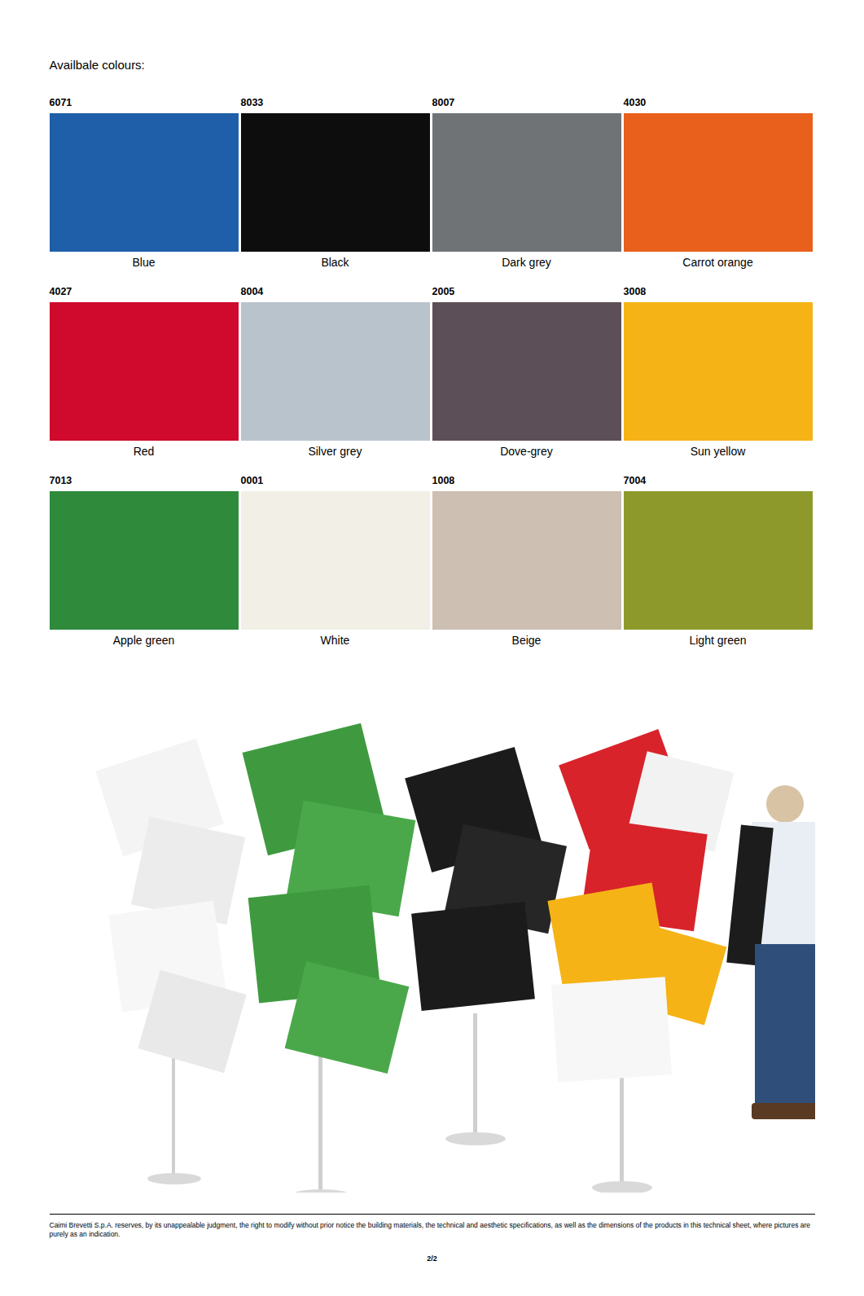Availbale colours:
| 6071 Blue | 8033 Black | 8007 Dark grey | 4030 Carrot orange |
| 4027 Red | 8004 Silver grey | 2005 Dove-grey | 3008 Sun yellow |
| 7013 Apple green | 0001 White | 1008 Beige | 7004 Light green |
Caimi Brevetti S.p.A. reserves, by its unappealable judgment, the right to modify without prior notice the building materials, the technical and aesthetic specifications, as well as the dimensions of the products in this technical sheet, where pictures are purely as an indication.
2/2